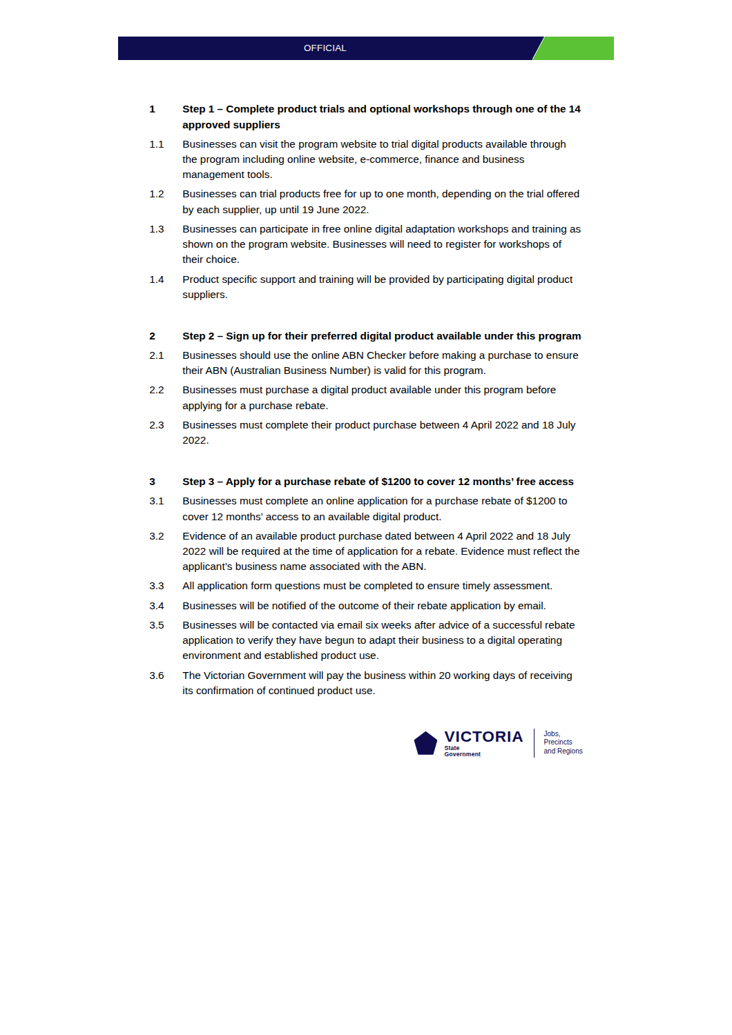OFFICIAL
1 Step 1 – Complete product trials and optional workshops through one of the 14 approved suppliers
1.1 Businesses can visit the program website to trial digital products available through the program including online website, e-commerce, finance and business management tools.
1.2 Businesses can trial products free for up to one month, depending on the trial offered by each supplier, up until 19 June 2022.
1.3 Businesses can participate in free online digital adaptation workshops and training as shown on the program website. Businesses will need to register for workshops of their choice.
1.4 Product specific support and training will be provided by participating digital product suppliers.
2 Step 2 – Sign up for their preferred digital product available under this program
2.1 Businesses should use the online ABN Checker before making a purchase to ensure their ABN (Australian Business Number) is valid for this program.
2.2 Businesses must purchase a digital product available under this program before applying for a purchase rebate.
2.3 Businesses must complete their product purchase between 4 April 2022 and 18 July 2022.
3 Step 3 – Apply for a purchase rebate of $1200 to cover 12 months’ free access
3.1 Businesses must complete an online application for a purchase rebate of $1200 to cover 12 months’ access to an available digital product.
3.2 Evidence of an available product purchase dated between 4 April 2022 and 18 July 2022 will be required at the time of application for a rebate. Evidence must reflect the applicant’s business name associated with the ABN.
3.3 All application form questions must be completed to ensure timely assessment.
3.4 Businesses will be notified of the outcome of their rebate application by email.
3.5 Businesses will be contacted via email six weeks after advice of a successful rebate application to verify they have begun to adapt their business to a digital operating environment and established product use.
3.6 The Victorian Government will pay the business within 20 working days of receiving its confirmation of continued product use.
VICTORIA
State
Government
Jobs,
Precincts
and Regions